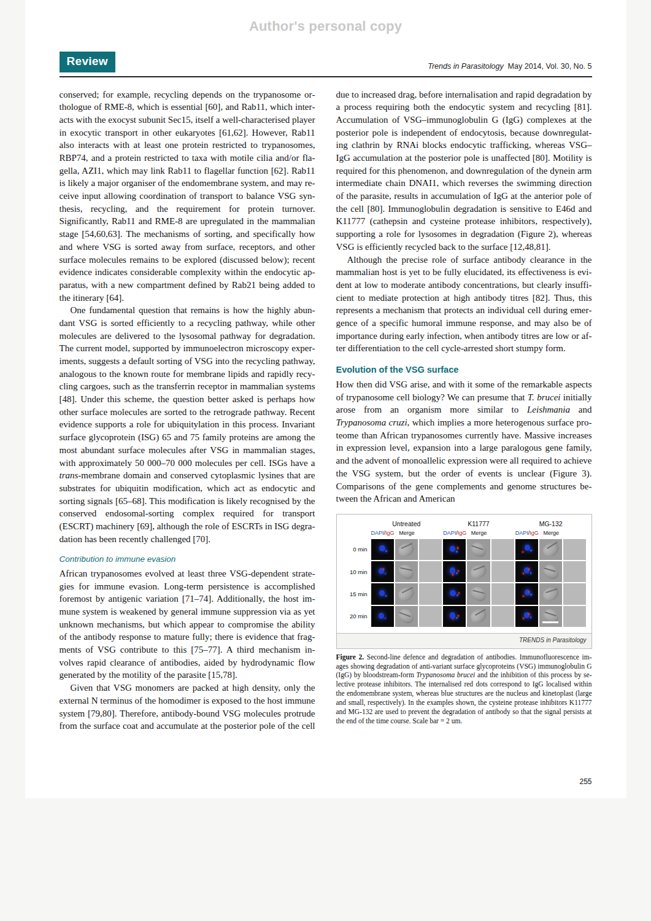Author's personal copy
Review
Trends in Parasitology May 2014, Vol. 30, No. 5
conserved; for example, recycling depends on the trypanosome orthologue of RME-8, which is essential [60], and Rab11, which interacts with the exocyst subunit Sec15, itself a well-characterised player in exocytic transport in other eukaryotes [61,62]. However, Rab11 also interacts with at least one protein restricted to trypanosomes, RBP74, and a protein restricted to taxa with motile cilia and/or flagella, AZI1, which may link Rab11 to flagellar function [62]. Rab11 is likely a major organiser of the endomembrane system, and may receive input allowing coordination of transport to balance VSG synthesis, recycling, and the requirement for protein turnover. Significantly, Rab11 and RME-8 are upregulated in the mammalian stage [54,60,63]. The mechanisms of sorting, and specifically how and where VSG is sorted away from surface, receptors, and other surface molecules remains to be explored (discussed below); recent evidence indicates considerable complexity within the endocytic apparatus, with a new compartment defined by Rab21 being added to the itinerary [64].
One fundamental question that remains is how the highly abundant VSG is sorted efficiently to a recycling pathway, while other molecules are delivered to the lysosomal pathway for degradation. The current model, supported by immunoelectron microscopy experiments, suggests a default sorting of VSG into the recycling pathway, analogous to the known route for membrane lipids and rapidly recycling cargoes, such as the transferrin receptor in mammalian systems [48]. Under this scheme, the question better asked is perhaps how other surface molecules are sorted to the retrograde pathway. Recent evidence supports a role for ubiquitylation in this process. Invariant surface glycoprotein (ISG) 65 and 75 family proteins are among the most abundant surface molecules after VSG in mammalian stages, with approximately 50 000–70 000 molecules per cell. ISGs have a trans-membrane domain and conserved cytoplasmic lysines that are substrates for ubiquitin modification, which act as endocytic and sorting signals [65–68]. This modification is likely recognised by the conserved endosomal-sorting complex required for transport (ESCRT) machinery [69], although the role of ESCRTs in ISG degradation has been recently challenged [70].
Contribution to immune evasion
African trypanosomes evolved at least three VSG-dependent strategies for immune evasion. Long-term persistence is accomplished foremost by antigenic variation [71–74]. Additionally, the host immune system is weakened by general immune suppression via as yet unknown mechanisms, but which appear to compromise the ability of the antibody response to mature fully; there is evidence that fragments of VSG contribute to this [75–77]. A third mechanism involves rapid clearance of antibodies, aided by hydrodynamic flow generated by the motility of the parasite [15,78].
Given that VSG monomers are packed at high density, only the external N terminus of the homodimer is exposed to the host immune system [79,80]. Therefore, antibody-bound VSG molecules protrude from the surface coat and accumulate at the posterior pole of the cell due to increased drag, before internalisation and rapid degradation by a process requiring both the endocytic system and recycling [81]. Accumulation of VSG–immunoglobulin G (IgG) complexes at the posterior pole is independent of endocytosis, because downregulating clathrin by RNAi blocks endocytic trafficking, whereas VSG–IgG accumulation at the posterior pole is unaffected [80]. Motility is required for this phenomenon, and downregulation of the dynein arm intermediate chain DNAI1, which reverses the swimming direction of the parasite, results in accumulation of IgG at the anterior pole of the cell [80]. Immunoglobulin degradation is sensitive to E46d and K11777 (cathepsin and cysteine protease inhibitors, respectively), supporting a role for lysosomes in degradation (Figure 2), whereas VSG is efficiently recycled back to the surface [12,48,81].
Although the precise role of surface antibody clearance in the mammalian host is yet to be fully elucidated, its effectiveness is evident at low to moderate antibody concentrations, but clearly insufficient to mediate protection at high antibody titres [82]. Thus, this represents a mechanism that protects an individual cell during emergence of a specific humoral immune response, and may also be of importance during early infection, when antibody titres are low or after differentiation to the cell cycle-arrested short stumpy form.
Evolution of the VSG surface
How then did VSG arise, and with it some of the remarkable aspects of trypanosome cell biology? We can presume that T. brucei initially arose from an organism more similar to Leishmania and Trypanosoma cruzi, which implies a more heterogenous surface proteome than African trypanosomes currently have. Massive increases in expression level, expansion into a large paralogous gene family, and the advent of monoallelic expression were all required to achieve the VSG system, but the order of events is unclear (Figure 3). Comparisons of the gene complements and genome structures between the African and American
Untreated
K11777
MG-132
DAPI/IgG
Merge
DAPI/IgG
Merge
DAPI/IgG
Merge
0 min
10 min
15 min
20 min
TRENDS in Parasitology
Figure 2. Second-line defence and degradation of antibodies. Immunofluorescence images showing degradation of anti-variant surface glycoproteins (VSG) immunoglobulin G (IgG) by bloodstream-form Trypanosoma brucei and the inhibition of this process by selective protease inhibitors. The internalised red dots correspond to IgG localised within the endomembrane system, whereas blue structures are the nucleus and kinetoplast (large and small, respectively). In the examples shown, the cysteine protease inhibitors K11777 and MG-132 are used to prevent the degradation of antibody so that the signal persists at the end of the time course. Scale bar = 2 um.
255